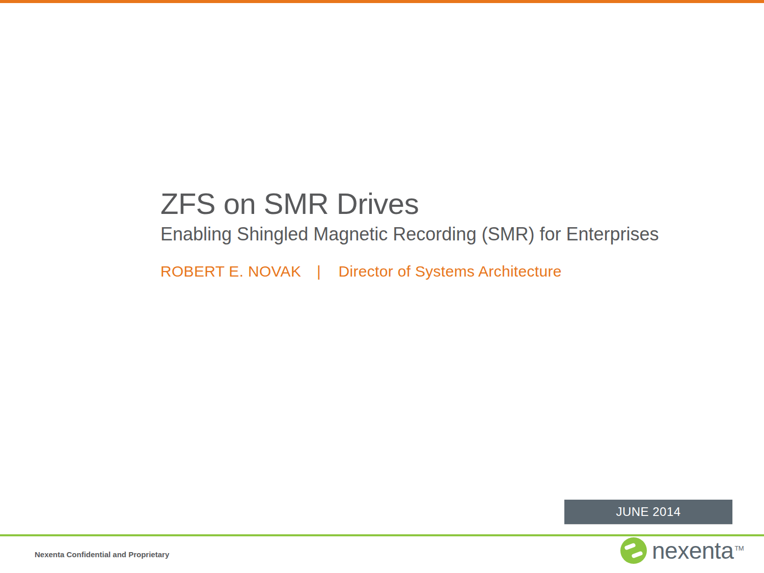ZFS on SMR Drives
Enabling Shingled Magnetic Recording (SMR) for Enterprises
ROBERT E. NOVAK | Director of Systems Architecture
JUNE 2014
Nexenta Confidential and Proprietary
nexentaTM